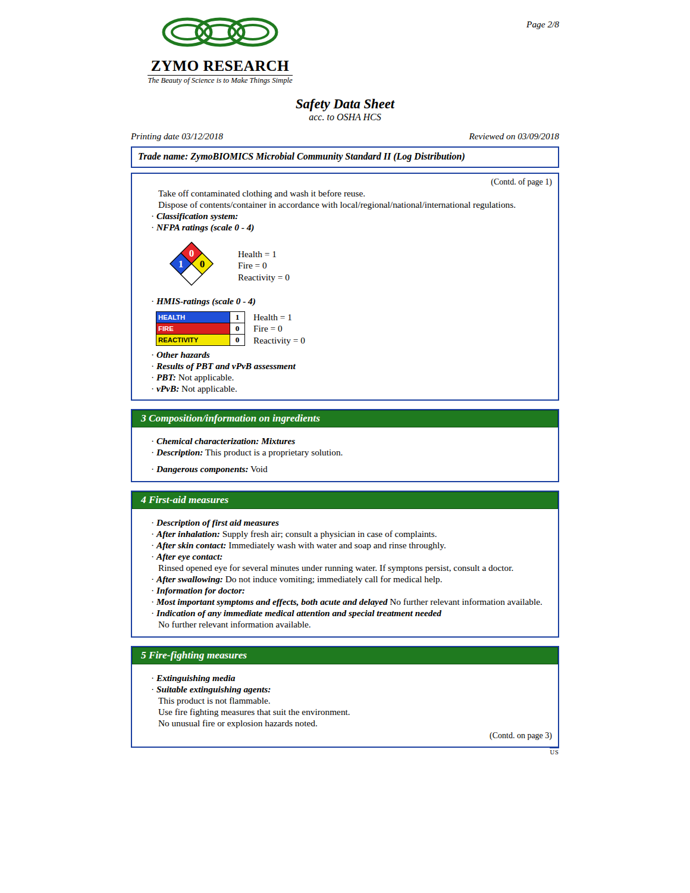ZYMO RESEARCH
The Beauty of Science is to Make Things Simple
Page 2/8
Safety Data Sheet
acc. to OSHA HCS
Printing date 03/12/2018 Reviewed on 03/09/2018
Trade name: ZymoBIOMICS Microbial Community Standard II (Log Distribution)
(Contd. of page 1)
Take off contaminated clothing and wash it before reuse.
Dispose of contents/container in accordance with local/regional/national/international regulations.
· Classification system:
· NFPA ratings (scale 0 - 4)
0 1 0
Health = 1
Fire = 0
Reactivity = 0
· HMIS-ratings (scale 0 - 4)
| HEALTH | 1 |
| FIRE | 0 |
| REACTIVITY | 0 |
Health = 1
Fire = 0
Reactivity = 0
· Other hazards
· Results of PBT and vPvB assessment
· PBT: Not applicable.
· vPvB: Not applicable.
3 Composition/information on ingredients
· Chemical characterization: Mixtures
· Description: This product is a proprietary solution.
· Dangerous components: Void
4 First-aid measures
· Description of first aid measures
· After inhalation: Supply fresh air; consult a physician in case of complaints.
· After skin contact: Immediately wash with water and soap and rinse throughly.
· After eye contact:
Rinsed opened eye for several minutes under running water. If symptons persist, consult a doctor.
· After swallowing: Do not induce vomiting; immediately call for medical help.
· Information for doctor:
· Most important symptoms and effects, both acute and delayed No further relevant information available.
· Indication of any immediate medical attention and special treatment needed
No further relevant information available.
5 Fire-fighting measures
· Extinguishing media
· Suitable extinguishing agents:
This product is not flammable.
Use fire fighting measures that suit the environment.
No unusual fire or explosion hazards noted.
(Contd. on page 3)
US